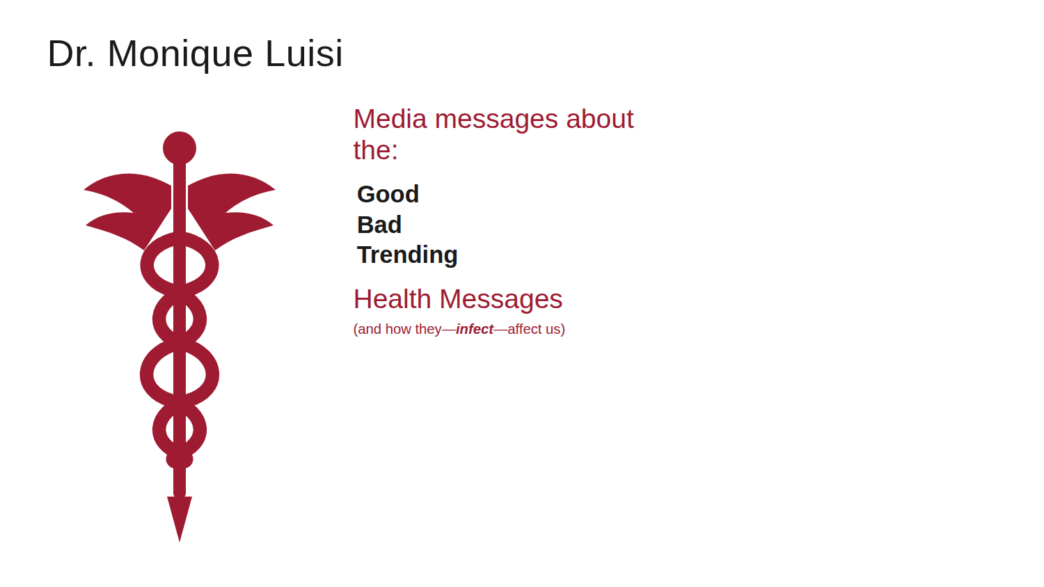Dr. Monique Luisi
Caduceus
Media messages about the:
Good
Bad
Trending
Health Messages (and how they—infect—affect us)